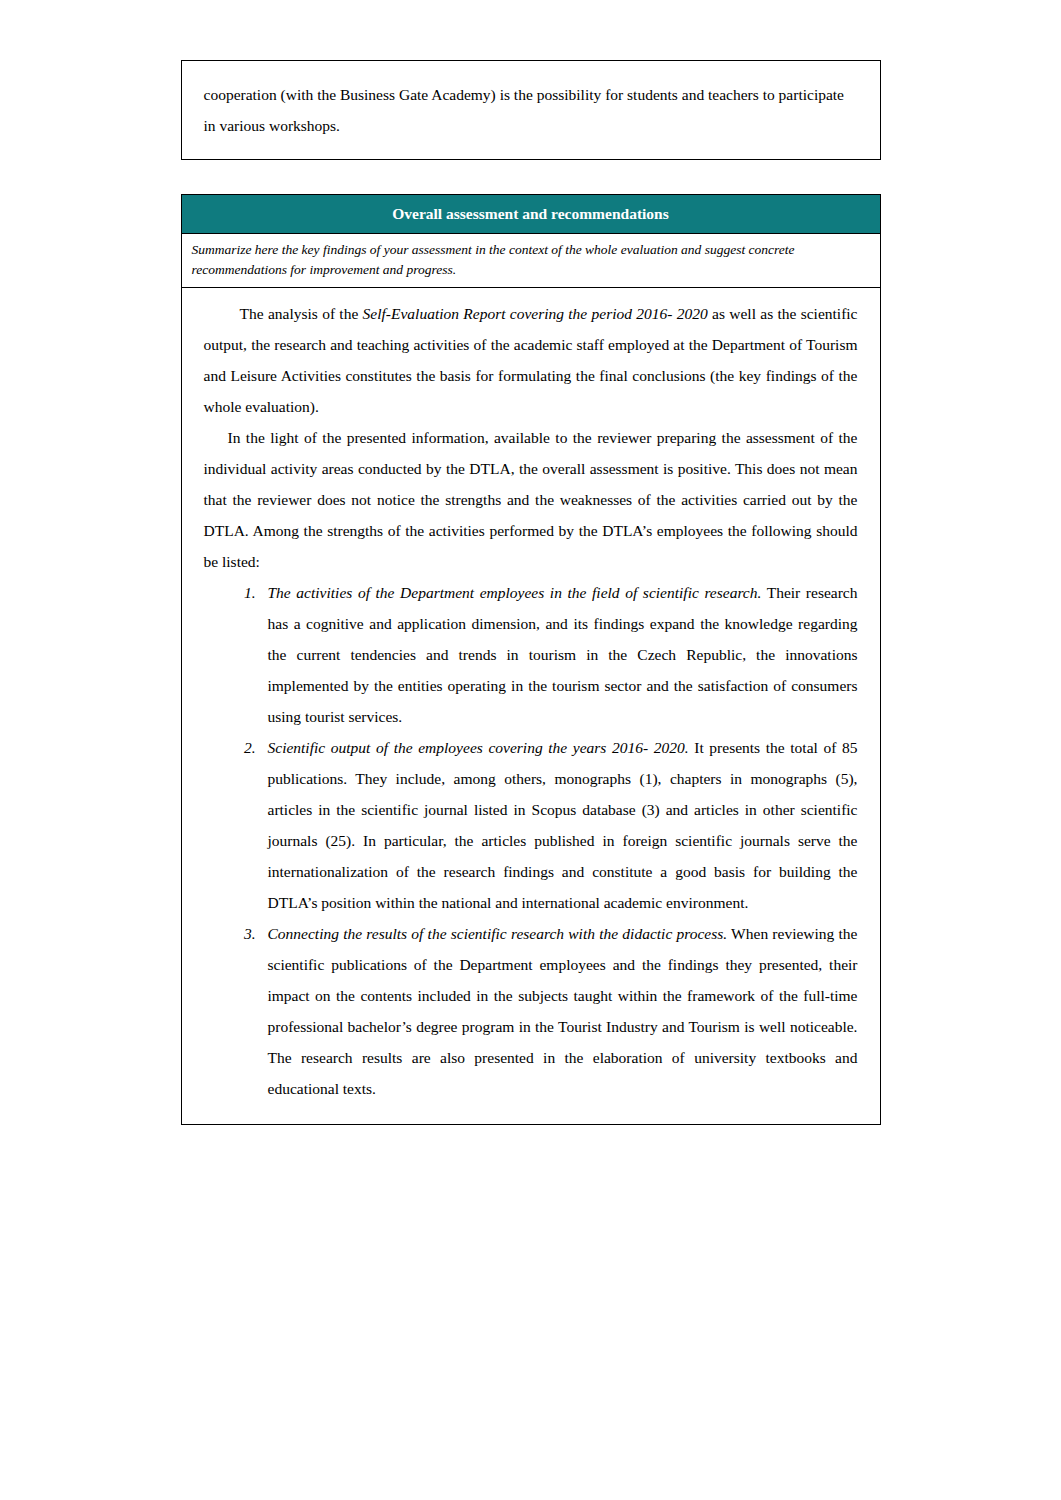cooperation (with the Business Gate Academy) is the possibility for students and teachers to participate in various workshops.
Overall assessment and recommendations
Summarize here the key findings of your assessment in the context of the whole evaluation and suggest concrete recommendations for improvement and progress.
The analysis of the Self-Evaluation Report covering the period 2016- 2020 as well as the scientific output, the research and teaching activities of the academic staff employed at the Department of Tourism and Leisure Activities constitutes the basis for formulating the final conclusions (the key findings of the whole evaluation).
In the light of the presented information, available to the reviewer preparing the assessment of the individual activity areas conducted by the DTLA, the overall assessment is positive. This does not mean that the reviewer does not notice the strengths and the weaknesses of the activities carried out by the DTLA. Among the strengths of the activities performed by the DTLA’s employees the following should be listed:
The activities of the Department employees in the field of scientific research. Their research has a cognitive and application dimension, and its findings expand the knowledge regarding the current tendencies and trends in tourism in the Czech Republic, the innovations implemented by the entities operating in the tourism sector and the satisfaction of consumers using tourist services.
Scientific output of the employees covering the years 2016- 2020. It presents the total of 85 publications. They include, among others, monographs (1), chapters in monographs (5), articles in the scientific journal listed in Scopus database (3) and articles in other scientific journals (25). In particular, the articles published in foreign scientific journals serve the internationalization of the research findings and constitute a good basis for building the DTLA’s position within the national and international academic environment.
Connecting the results of the scientific research with the didactic process. When reviewing the scientific publications of the Department employees and the findings they presented, their impact on the contents included in the subjects taught within the framework of the full-time professional bachelor’s degree program in the Tourist Industry and Tourism is well noticeable. The research results are also presented in the elaboration of university textbooks and educational texts.